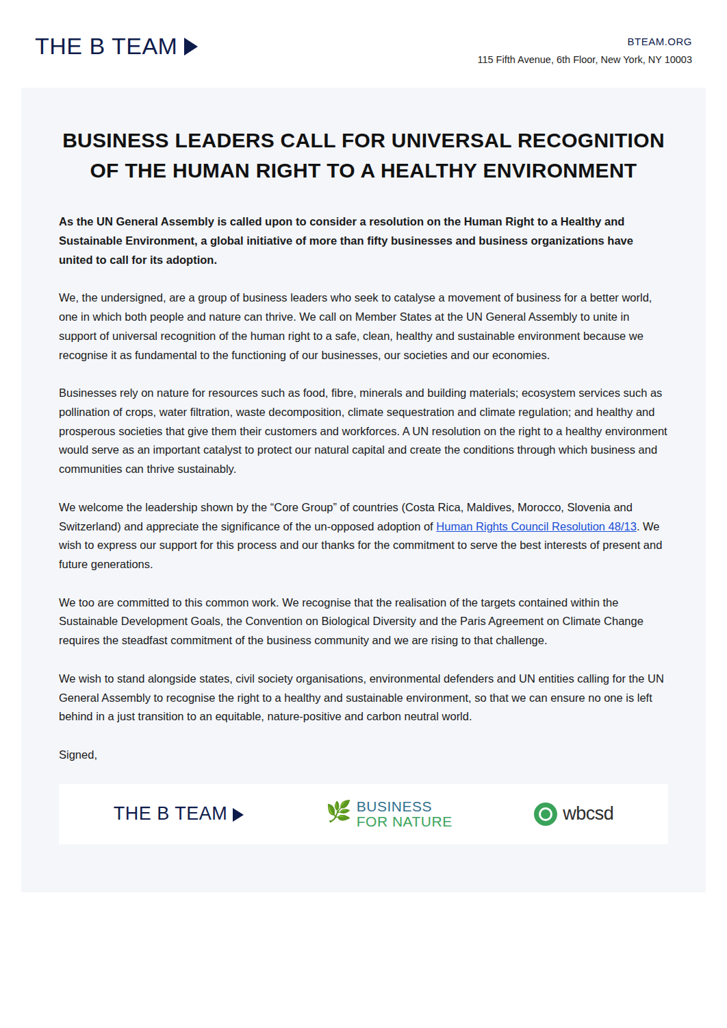THE B TEAM
BTEAM.ORG
115 Fifth Avenue, 6th Floor, New York, NY 10003
Business Leaders Call for Universal Recognition of the Human Right to a Healthy Environment
As the UN General Assembly is called upon to consider a resolution on the Human Right to a Healthy and Sustainable Environment, a global initiative of more than fifty businesses and business organizations have united to call for its adoption.
We, the undersigned, are a group of business leaders who seek to catalyse a movement of business for a better world, one in which both people and nature can thrive. We call on Member States at the UN General Assembly to unite in support of universal recognition of the human right to a safe, clean, healthy and sustainable environment because we recognise it as fundamental to the functioning of our businesses, our societies and our economies.
Businesses rely on nature for resources such as food, fibre, minerals and building materials; ecosystem services such as pollination of crops, water filtration, waste decomposition, climate sequestration and climate regulation; and healthy and prosperous societies that give them their customers and workforces. A UN resolution on the right to a healthy environment would serve as an important catalyst to protect our natural capital and create the conditions through which business and communities can thrive sustainably.
We welcome the leadership shown by the “Core Group” of countries (Costa Rica, Maldives, Morocco, Slovenia and Switzerland) and appreciate the significance of the un-opposed adoption of Human Rights Council Resolution 48/13. We wish to express our support for this process and our thanks for the commitment to serve the best interests of present and future generations.
We too are committed to this common work. We recognise that the realisation of the targets contained within the Sustainable Development Goals, the Convention on Biological Diversity and the Paris Agreement on Climate Change requires the steadfast commitment of the business community and we are rising to that challenge.
We wish to stand alongside states, civil society organisations, environmental defenders and UN entities calling for the UN General Assembly to recognise the right to a healthy and sustainable environment, so that we can ensure no one is left behind in a just transition to an equitable, nature-positive and carbon neutral world.
Signed,
THE B TEAM
🌿
BUSINESS
FOR NATURE
wbcsd